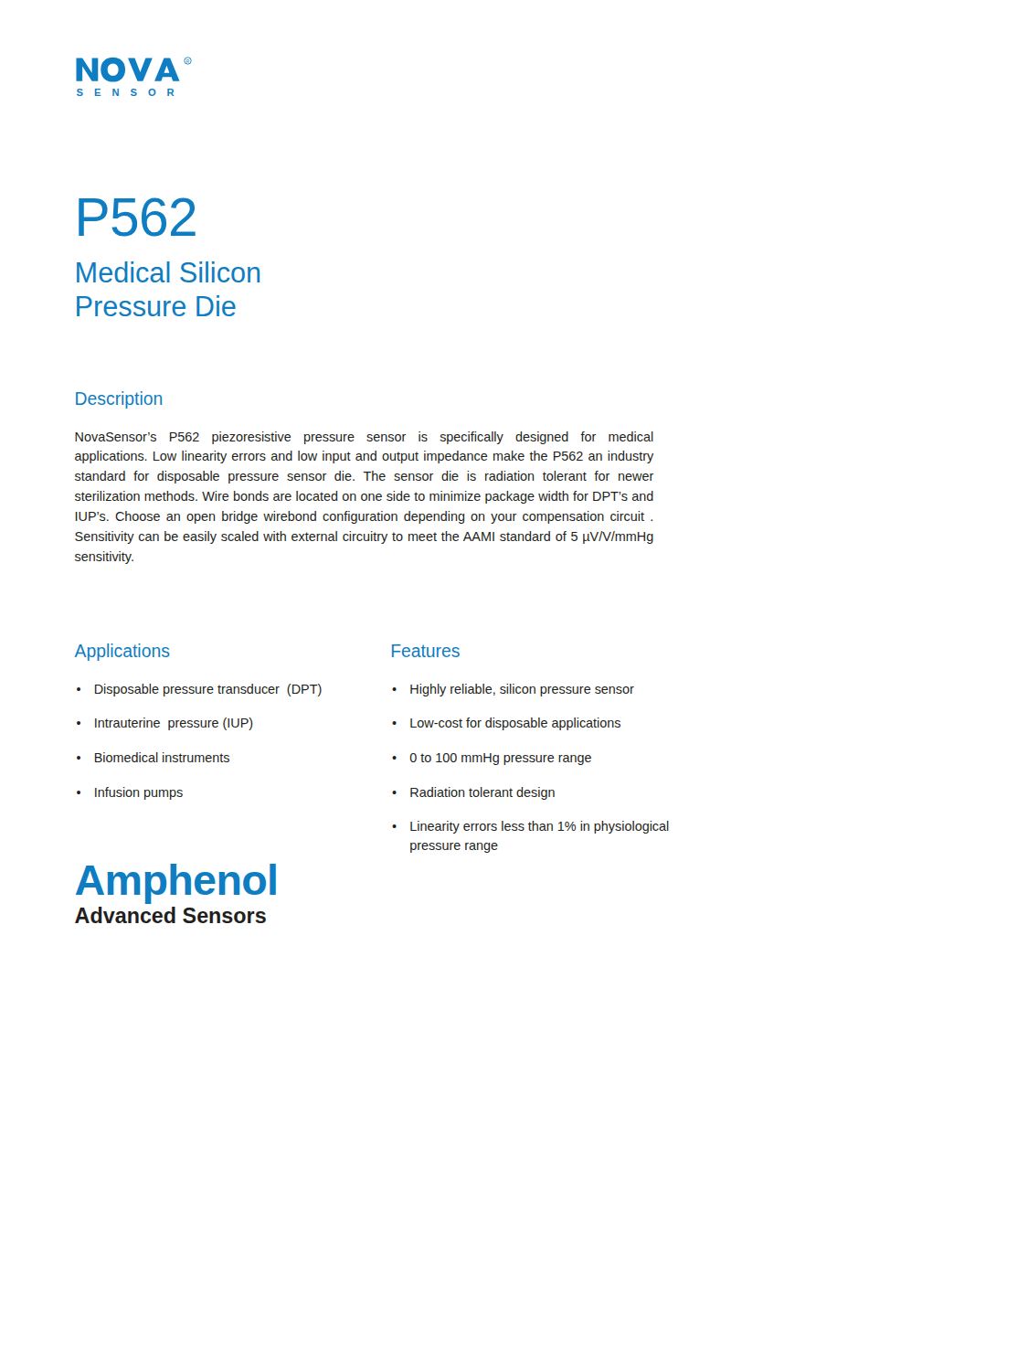R S E N S O R
P562
Medical Silicon
Pressure Die
Description
NovaSensor’s P562 piezoresistive pressure sensor is specifically designed for medical applications. Low linearity errors and low input and output impedance make the P562 an industry standard for disposable pressure sensor die. The sensor die is radiation tolerant for newer sterilization methods. Wire bonds are located on one side to minimize package width for DPT’s and IUP’s. Choose an open bridge wirebond configuration depending on your compensation circuit . Sensitivity can be easily scaled with external circuitry to meet the AAMI standard of 5 µV/V/mmHg sensitivity.
Applications
Disposable pressure transducer (DPT)
Intrauterine pressure (IUP)
Biomedical instruments
Infusion pumps
Features
Highly reliable, silicon pressure sensor
Low-cost for disposable applications
0 to 100 mmHg pressure range
Radiation tolerant design
Linearity errors less than 1% in physiological pressure range
Amphenol
Advanced Sensors